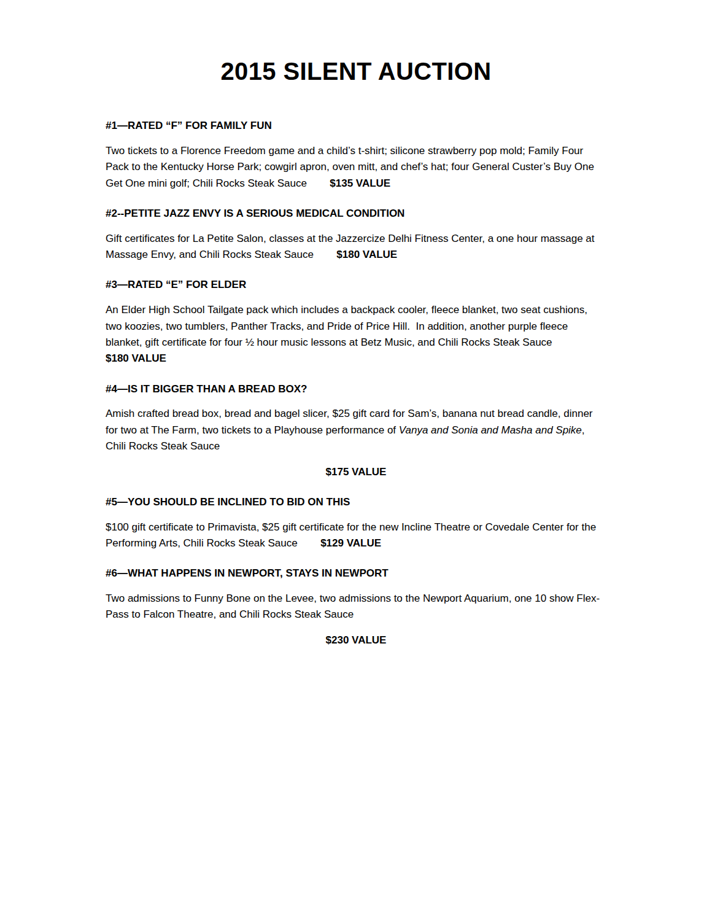2015 SILENT AUCTION
#1—Rated “F” for Family Fun
Two tickets to a Florence Freedom game and a child’s t-shirt; silicone strawberry pop mold; Family Four Pack to the Kentucky Horse Park; cowgirl apron, oven mitt, and chef’s hat; four General Custer’s Buy One Get One mini golf; Chili Rocks Steak Sauce $135 VALUE
#2--Petite Jazz Envy is a Serious Medical Condition
Gift certificates for La Petite Salon, classes at the Jazzercize Delhi Fitness Center, a one hour massage at Massage Envy, and Chili Rocks Steak Sauce $180 VALUE
#3—Rated “E” for Elder
An Elder High School Tailgate pack which includes a backpack cooler, fleece blanket, two seat cushions, two koozies, two tumblers, Panther Tracks, and Pride of Price Hill. In addition, another purple fleece blanket, gift certificate for four ½ hour music lessons at Betz Music, and Chili Rocks Steak Sauce $180 VALUE
#4—Is It Bigger Than a Bread Box?
Amish crafted bread box, bread and bagel slicer, $25 gift card for Sam’s, banana nut bread candle, dinner for two at The Farm, two tickets to a Playhouse performance of Vanya and Sonia and Masha and Spike, Chili Rocks Steak Sauce
$175 VALUE
#5—You Should Be Inclined to Bid on This
$100 gift certificate to Primavista, $25 gift certificate for the new Incline Theatre or Covedale Center for the Performing Arts, Chili Rocks Steak Sauce $129 VALUE
#6—What Happens in Newport, Stays in Newport
Two admissions to Funny Bone on the Levee, two admissions to the Newport Aquarium, one 10 show Flex-Pass to Falcon Theatre, and Chili Rocks Steak Sauce
$230 VALUE